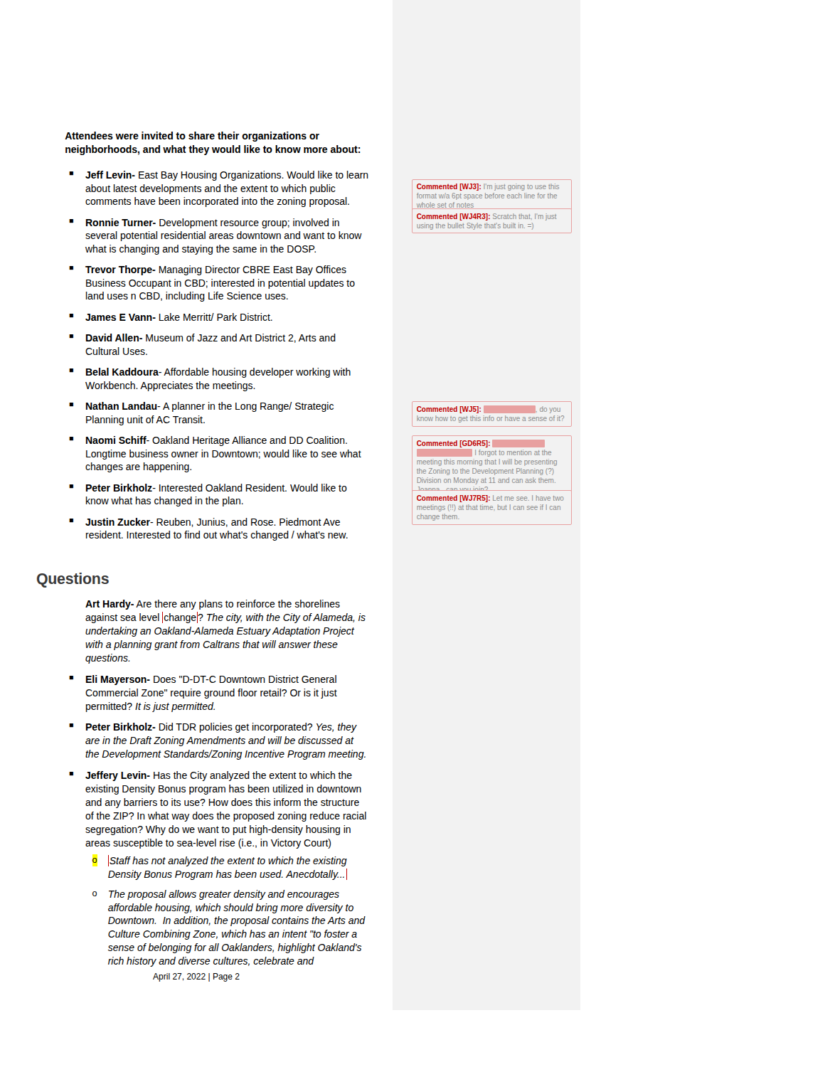Attendees were invited to share their organizations or neighborhoods, and what they would like to know more about:
Jeff Levin- East Bay Housing Organizations. Would like to learn about latest developments and the extent to which public comments have been incorporated into the zoning proposal.
Ronnie Turner- Development resource group; involved in several potential residential areas downtown and want to know what is changing and staying the same in the DOSP.
Trevor Thorpe- Managing Director CBRE East Bay Offices Business Occupant in CBD; interested in potential updates to land uses n CBD, including Life Science uses.
James E Vann- Lake Merritt/ Park District.
David Allen- Museum of Jazz and Art District 2, Arts and Cultural Uses.
Belal Kaddoura- Affordable housing developer working with Workbench. Appreciates the meetings.
Nathan Landau- A planner in the Long Range/ Strategic Planning unit of AC Transit.
Naomi Schiff- Oakland Heritage Alliance and DD Coalition. Longtime business owner in Downtown; would like to see what changes are happening.
Peter Birkholz- Interested Oakland Resident. Would like to know what has changed in the plan.
Justin Zucker- Reuben, Junius, and Rose. Piedmont Ave resident. Interested to find out what's changed / what's new.
Questions
Art Hardy- Are there any plans to reinforce the shorelines against sea level change? The city, with the City of Alameda, is undertaking an Oakland-Alameda Estuary Adaptation Project with a planning grant from Caltrans that will answer these questions.
Eli Mayerson- Does "D-DT-C Downtown District General Commercial Zone" require ground floor retail? Or is it just permitted? It is just permitted.
Peter Birkholz- Did TDR policies get incorporated? Yes, they are in the Draft Zoning Amendments and will be discussed at the Development Standards/Zoning Incentive Program meeting.
Jeffery Levin- Has the City analyzed the extent to which the existing Density Bonus program has been utilized in downtown and any barriers to its use? How does this inform the structure of the ZIP? In what way does the proposed zoning reduce racial segregation? Why do we want to put high-density housing in areas susceptible to sea-level rise (i.e., in Victory Court)
oStaff has not analyzed the extent to which the existing Density Bonus Program has been used. Anecdotally...
The proposal allows greater density and encourages affordable housing, which should bring more diversity to Downtown. In addition, the proposal contains the Arts and Culture Combining Zone, which has an intent "to foster a sense of belonging for all Oaklanders, highlight Oakland's rich history and diverse cultures, celebrate and
April 27, 2022 | Page 2
Commented [WJ3]: I'm just going to use this format w/a 6pt space before each line for the whole set of notes
Commented [WJ4R3]: Scratch that, I'm just using the bullet Style that's built in. =)
Commented [WJ5]: @Joanna Lewis, do you know how to get this info or have a sense of it?
Commented [GD6R5]: @Joanna Lewis @Winter, Joanna I forgot to mention at the meeting this morning that I will be presenting the Zoning to the Development Planning (?) Division on Monday at 11 and can ask them. Joanna - can you join?
Commented [WJ7R5]: Let me see. I have two meetings (!!) at that time, but I can see if I can change them.